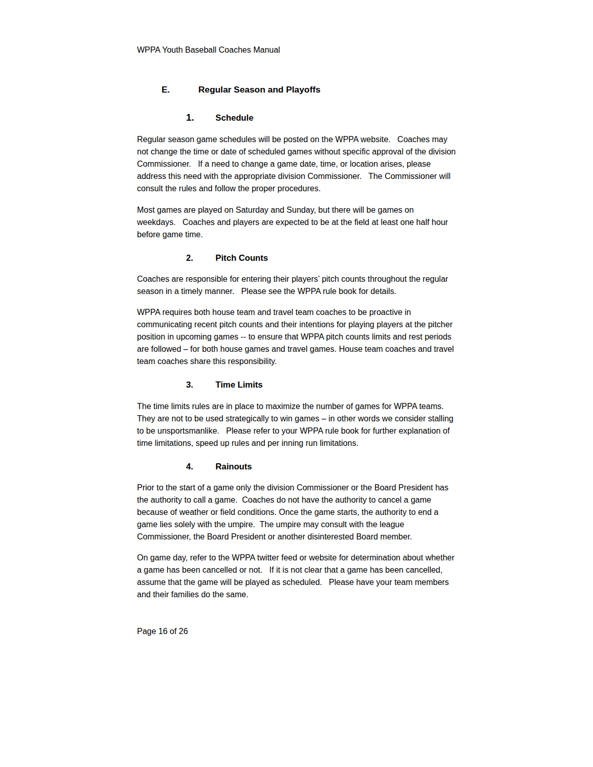WPPA Youth Baseball Coaches Manual
E. Regular Season and Playoffs
1. Schedule
Regular season game schedules will be posted on the WPPA website. Coaches may not change the time or date of scheduled games without specific approval of the division Commissioner. If a need to change a game date, time, or location arises, please address this need with the appropriate division Commissioner. The Commissioner will consult the rules and follow the proper procedures.
Most games are played on Saturday and Sunday, but there will be games on weekdays. Coaches and players are expected to be at the field at least one half hour before game time.
2. Pitch Counts
Coaches are responsible for entering their players’ pitch counts throughout the regular season in a timely manner. Please see the WPPA rule book for details.
WPPA requires both house team and travel team coaches to be proactive in communicating recent pitch counts and their intentions for playing players at the pitcher position in upcoming games -- to ensure that WPPA pitch counts limits and rest periods are followed – for both house games and travel games. House team coaches and travel team coaches share this responsibility.
3. Time Limits
The time limits rules are in place to maximize the number of games for WPPA teams. They are not to be used strategically to win games – in other words we consider stalling to be unsportsmanlike. Please refer to your WPPA rule book for further explanation of time limitations, speed up rules and per inning run limitations.
4. Rainouts
Prior to the start of a game only the division Commissioner or the Board President has the authority to call a game. Coaches do not have the authority to cancel a game because of weather or field conditions. Once the game starts, the authority to end a game lies solely with the umpire. The umpire may consult with the league Commissioner, the Board President or another disinterested Board member.
On game day, refer to the WPPA twitter feed or website for determination about whether a game has been cancelled or not. If it is not clear that a game has been cancelled, assume that the game will be played as scheduled. Please have your team members and their families do the same.
Page 16 of 26